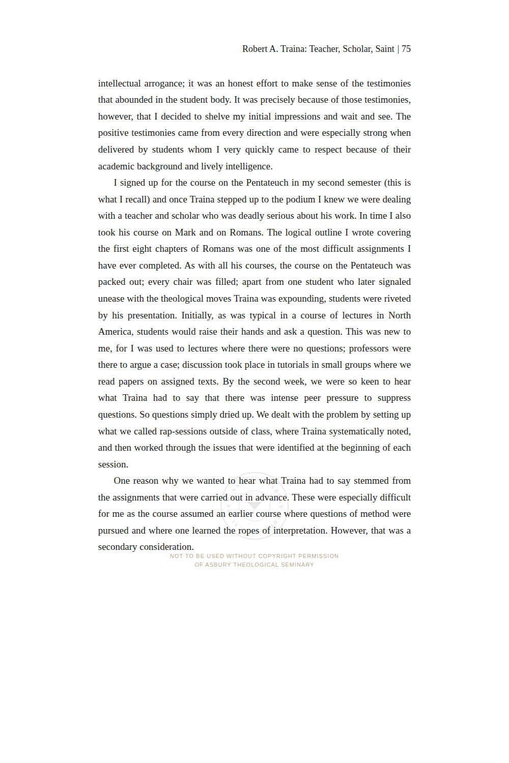Robert A. Traina: Teacher, Scholar, Saint| 75
intellectual arrogance; it was an honest effort to make sense of the testimonies that abounded in the student body. It was precisely because of those testimonies, however, that I decided to shelve my initial impressions and wait and see. The positive testimonies came from every direction and were especially strong when delivered by students whom I very quickly came to respect because of their academic background and lively intelligence.
I signed up for the course on the Pentateuch in my second semester (this is what I recall) and once Traina stepped up to the podium I knew we were dealing with a teacher and scholar who was deadly serious about his work. In time I also took his course on Mark and on Romans. The logical outline I wrote covering the first eight chapters of Romans was one of the most difficult assignments I have ever completed. As with all his courses, the course on the Pentateuch was packed out; every chair was filled; apart from one student who later signaled unease with the theological moves Traina was expounding, students were riveted by his presentation. Initially, as was typical in a course of lectures in North America, students would raise their hands and ask a question. This was new to me, for I was used to lectures where there were no questions; professors were there to argue a case; discussion took place in tutorials in small groups where we read papers on assigned texts. By the second week, we were so keen to hear what Traina had to say that there was intense peer pressure to suppress questions. So questions simply dried up. We dealt with the problem by setting up what we called rap-sessions outside of class, where Traina systematically noted, and then worked through the issues that were identified at the beginning of each session.
One reason why we wanted to hear what Traina had to say stemmed from the assignments that were carried out in advance. These were especially difficult for me as the course assumed an earlier course where questions of method were pursued and where one learned the ropes of interpretation. However, that was a secondary consideration.
A S B U R Y T H E O L O G I C A L S E M I N A R Y
NOT TO BE USED WITHOUT COPYRIGHT PERMISSION
OF ASBURY THEOLOGICAL SEMINARY